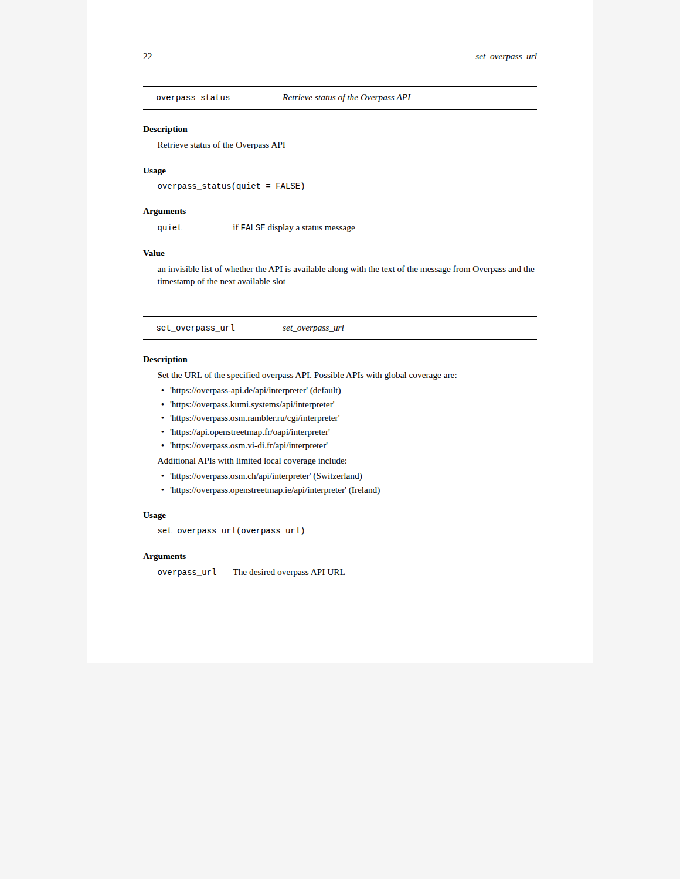22 set_overpass_url
overpass_status Retrieve status of the Overpass API
Description
Retrieve status of the Overpass API
Usage
overpass_status(quiet = FALSE)
Arguments
quiet
if FALSE display a status message
Value
an invisible list of whether the API is available along with the text of the message from Overpass and the timestamp of the next available slot
set_overpass_url set_overpass_url
Description
Set the URL of the specified overpass API. Possible APIs with global coverage are:
'https://overpass-api.de/api/interpreter' (default)
'https://overpass.kumi.systems/api/interpreter'
'https://overpass.osm.rambler.ru/cgi/interpreter'
'https://api.openstreetmap.fr/oapi/interpreter'
'https://overpass.osm.vi-di.fr/api/interpreter'
Additional APIs with limited local coverage include:
'https://overpass.osm.ch/api/interpreter' (Switzerland)
'https://overpass.openstreetmap.ie/api/interpreter' (Ireland)
Usage
set_overpass_url(overpass_url)
Arguments
overpass_url
The desired overpass API URL